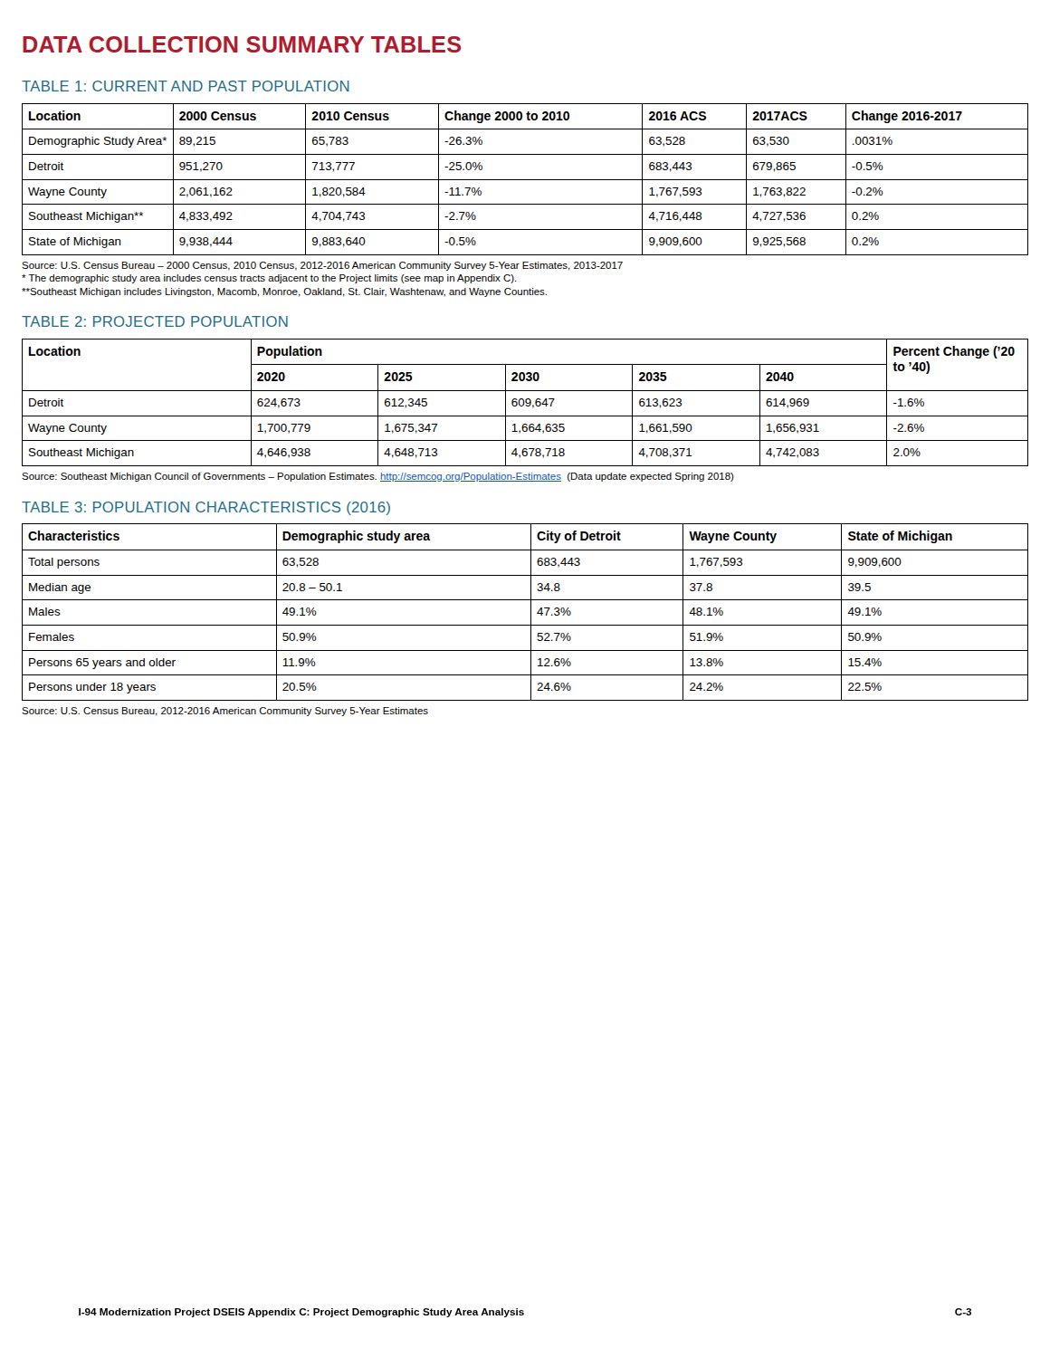Data Collection Summary Tables
Table 1: Current and Past Population
| Location | 2000 Census | 2010 Census | Change 2000 to 2010 | 2016 ACS | 2017ACS | Change 2016-2017 |
| --- | --- | --- | --- | --- | --- | --- |
| Demographic Study Area* | 89,215 | 65,783 | -26.3% | 63,528 | 63,530 | .0031% |
| Detroit | 951,270 | 713,777 | -25.0% | 683,443 | 679,865 | -0.5% |
| Wayne County | 2,061,162 | 1,820,584 | -11.7% | 1,767,593 | 1,763,822 | -0.2% |
| Southeast Michigan** | 4,833,492 | 4,704,743 | -2.7% | 4,716,448 | 4,727,536 | 0.2% |
| State of Michigan | 9,938,444 | 9,883,640 | -0.5% | 9,909,600 | 9,925,568 | 0.2% |
Source: U.S. Census Bureau – 2000 Census, 2010 Census, 2012-2016 American Community Survey 5-Year Estimates, 2013-2017
* The demographic study area includes census tracts adjacent to the Project limits (see map in Appendix C).
**Southeast Michigan includes Livingston, Macomb, Monroe, Oakland, St. Clair, Washtenaw, and Wayne Counties.
Table 2: Projected Population
| Location | Population | Percent Change (’20 to ’40) |
| --- | --- | --- |
| 2020 | 2025 | 2030 | 2035 | 2040 |
| Detroit | 624,673 | 612,345 | 609,647 | 613,623 | 614,969 | -1.6% |
| Wayne County | 1,700,779 | 1,675,347 | 1,664,635 | 1,661,590 | 1,656,931 | -2.6% |
| Southeast Michigan | 4,646,938 | 4,648,713 | 4,678,718 | 4,708,371 | 4,742,083 | 2.0% |
Source: Southeast Michigan Council of Governments – Population Estimates. http://semcog.org/Population-Estimates (Data update expected Spring 2018)
Table 3: Population Characteristics (2016)
| Characteristics | Demographic study area | City of Detroit | Wayne County | State of Michigan |
| --- | --- | --- | --- | --- |
| Total persons | 63,528 | 683,443 | 1,767,593 | 9,909,600 |
| Median age | 20.8 – 50.1 | 34.8 | 37.8 | 39.5 |
| Males | 49.1% | 47.3% | 48.1% | 49.1% |
| Females | 50.9% | 52.7% | 51.9% | 50.9% |
| Persons 65 years and older | 11.9% | 12.6% | 13.8% | 15.4% |
| Persons under 18 years | 20.5% | 24.6% | 24.2% | 22.5% |
Source: U.S. Census Bureau, 2012-2016 American Community Survey 5-Year Estimates
I-94 Modernization Project DSEIS Appendix C: Project Demographic Study Area Analysis C-3